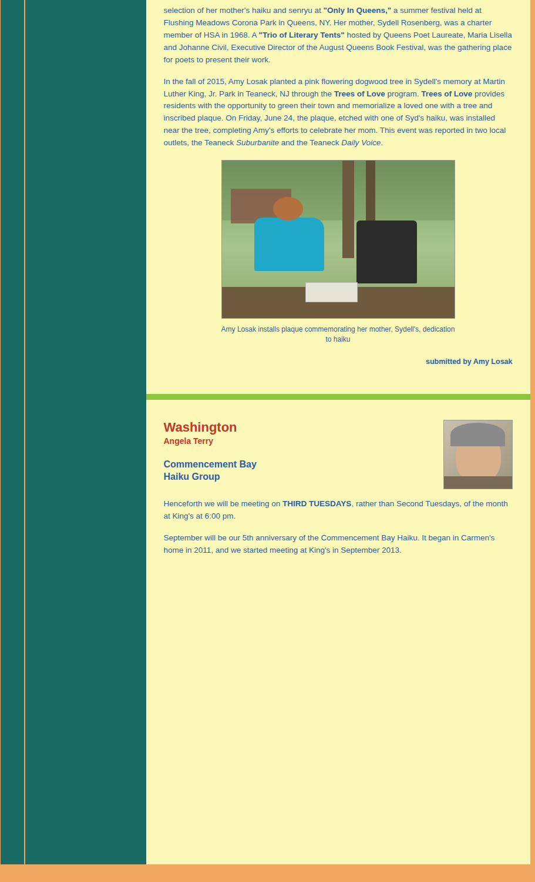selection of her mother's haiku and senryu at "Only In Queens," a summer festival held at Flushing Meadows Corona Park in Queens, NY. Her mother, Sydell Rosenberg, was a charter member of HSA in 1968. A "Trio of Literary Tents" hosted by Queens Poet Laureate, Maria Lisella and Johanne Civil, Executive Director of the August Queens Book Festival, was the gathering place for poets to present their work.
In the fall of 2015, Amy Losak planted a pink flowering dogwood tree in Sydell's memory at Martin Luther King, Jr. Park in Teaneck, NJ through the Trees of Love program. Trees of Love provides residents with the opportunity to green their town and memorialize a loved one with a tree and inscribed plaque. On Friday, June 24, the plaque, etched with one of Syd's haiku, was installed near the tree, completing Amy's efforts to celebrate her mom. This event was reported in two local outlets, the Teaneck Suburbanite and the Teaneck Daily Voice.
Amy Losak installs plaque commemorating her mother, Sydell's, dedication to haiku
submitted by Amy Losak
Washington
Angela Terry
Commencement Bay
Haiku Group
Henceforth we will be meeting on THIRD TUESDAYS, rather than Second Tuesdays, of the month at King's at 6:00 pm.
September will be our 5th anniversary of the Commencement Bay Haiku. It began in Carmen's home in 2011, and we started meeting at King's in September 2013.